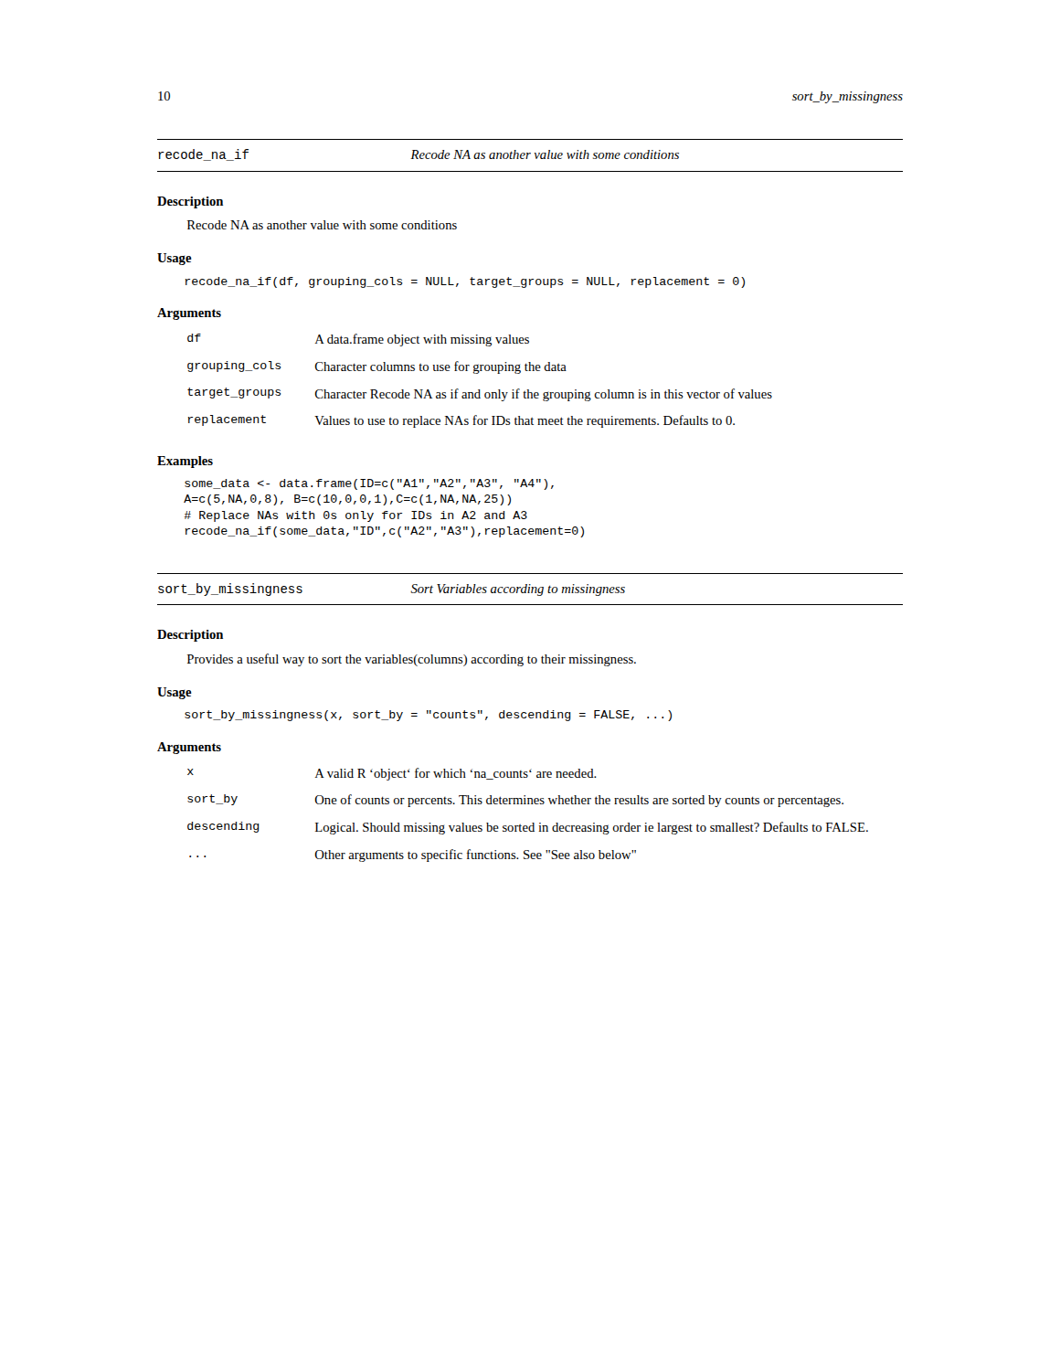10 sort_by_missingness
recode_na_if Recode NA as another value with some conditions
Description
Recode NA as another value with some conditions
Usage
recode_na_if(df, grouping_cols = NULL, target_groups = NULL, replacement = 0)
Arguments
| df | A data.frame object with missing values |
| grouping_cols | Character columns to use for grouping the data |
| target_groups | Character Recode NA as if and only if the grouping column is in this vector of values |
| replacement | Values to use to replace NAs for IDs that meet the requirements. Defaults to 0. |
Examples
some_data <- data.frame(ID=c("A1","A2","A3", "A4"),
A=c(5,NA,0,8), B=c(10,0,0,1),C=c(1,NA,NA,25))
# Replace NAs with 0s only for IDs in A2 and A3
recode_na_if(some_data,"ID",c("A2","A3"),replacement=0)
sort_by_missingness Sort Variables according to missingness
Description
Provides a useful way to sort the variables(columns) according to their missingness.
Usage
sort_by_missingness(x, sort_by = "counts", descending = FALSE, ...)
Arguments
| x | A valid R ‘object‘ for which ‘na_counts‘ are needed. |
| sort_by | One of counts or percents. This determines whether the results are sorted by counts or percentages. |
| descending | Logical. Should missing values be sorted in decreasing order ie largest to smallest? Defaults to FALSE. |
| ... | Other arguments to specific functions. See "See also below" |